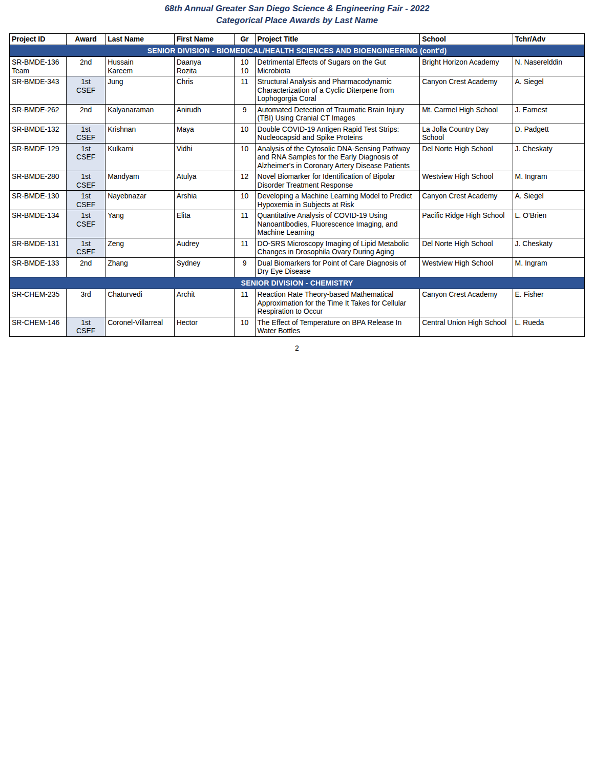68th Annual Greater San Diego Science & Engineering Fair - 2022
Categorical Place Awards by Last Name
| Project ID | Award | Last Name | First Name | Gr | Project Title | School | Tchr/Adv |
| --- | --- | --- | --- | --- | --- | --- | --- |
| SENIOR DIVISION - BIOMEDICAL/HEALTH SCIENCES AND BIOENGINEERING (cont'd) |
| SR-BMDE-136 Team | 2nd | Hussain Kareem | Daanya Rozita | 10 10 | Detrimental Effects of Sugars on the Gut Microbiota | Bright Horizon Academy | N. Naserelddin |
| SR-BMDE-343 | 1st CSEF | Jung | Chris | 11 | Structural Analysis and Pharmacodynamic Characterization of a Cyclic Diterpene from Lophogorgia Coral | Canyon Crest Academy | A. Siegel |
| SR-BMDE-262 | 2nd | Kalyanaraman | Anirudh | 9 | Automated Detection of Traumatic Brain Injury (TBI) Using Cranial CT Images | Mt. Carmel High School | J. Earnest |
| SR-BMDE-132 | 1st CSEF | Krishnan | Maya | 10 | Double COVID-19 Antigen Rapid Test Strips: Nucleocapsid and Spike Proteins | La Jolla Country Day School | D. Padgett |
| SR-BMDE-129 | 1st CSEF | Kulkarni | Vidhi | 10 | Analysis of the Cytosolic DNA-Sensing Pathway and RNA Samples for the Early Diagnosis of Alzheimer's in Coronary Artery Disease Patients | Del Norte High School | J. Cheskaty |
| SR-BMDE-280 | 1st CSEF | Mandyam | Atulya | 12 | Novel Biomarker for Identification of Bipolar Disorder Treatment Response | Westview High School | M. Ingram |
| SR-BMDE-130 | 1st CSEF | Nayebnazar | Arshia | 10 | Developing a Machine Learning Model to Predict Hypoxemia in Subjects at Risk | Canyon Crest Academy | A. Siegel |
| SR-BMDE-134 | 1st CSEF | Yang | Elita | 11 | Quantitative Analysis of COVID-19 Using Nanoantibodies, Fluorescence Imaging, and Machine Learning | Pacific Ridge High School | L. O'Brien |
| SR-BMDE-131 | 1st CSEF | Zeng | Audrey | 11 | DO-SRS Microscopy Imaging of Lipid Metabolic Changes in Drosophila Ovary During Aging | Del Norte High School | J. Cheskaty |
| SR-BMDE-133 | 2nd | Zhang | Sydney | 9 | Dual Biomarkers for Point of Care Diagnosis of Dry Eye Disease | Westview High School | M. Ingram |
| SENIOR DIVISION - CHEMISTRY |
| SR-CHEM-235 | 3rd | Chaturvedi | Archit | 11 | Reaction Rate Theory-based Mathematical Approximation for the Time It Takes for Cellular Respiration to Occur | Canyon Crest Academy | E. Fisher |
| SR-CHEM-146 | 1st CSEF | Coronel-Villarreal | Hector | 10 | The Effect of Temperature on BPA Release In Water Bottles | Central Union High School | L. Rueda |
2